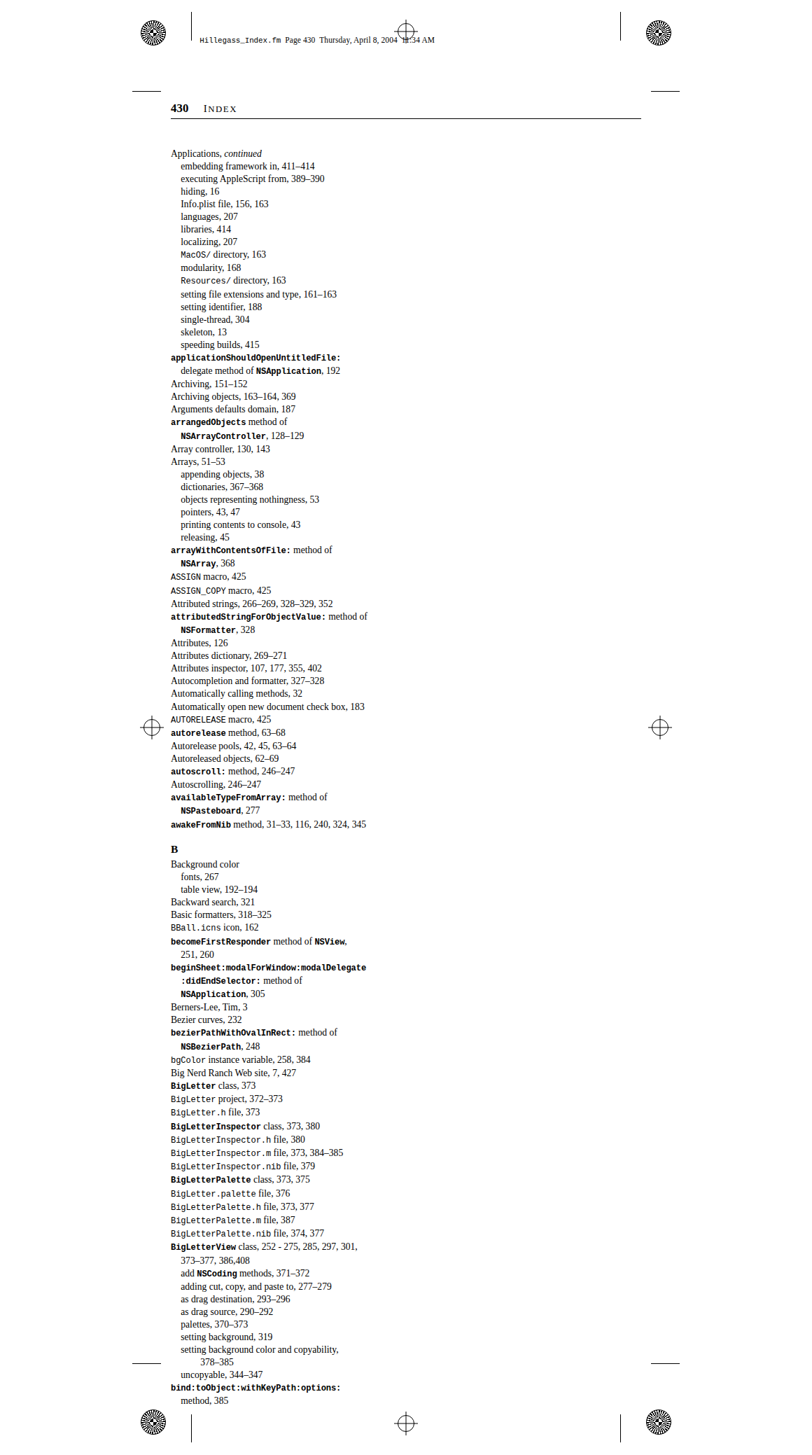Hillegass_Index.fm Page 430 Thursday, April 8, 2004 11:34 AM
430 INDEX
Applications, continued
embedding framework in, 411–414
executing AppleScript from, 389–390
hiding, 16
Info.plist file, 156, 163
languages, 207
libraries, 414
localizing, 207
MacOS/ directory, 163
modularity, 168
Resources/ directory, 163
setting file extensions and type, 161–163
setting identifier, 188
single-thread, 304
skeleton, 13
speeding builds, 415
applicationShouldOpenUntitledFile:
delegate method of NSApplication, 192
Archiving, 151–152
Archiving objects, 163–164, 369
Arguments defaults domain, 187
arrangedObjects method of
NSArrayController, 128–129
Array controller, 130, 143
Arrays, 51–53
appending objects, 38
dictionaries, 367–368
objects representing nothingness, 53
pointers, 43, 47
printing contents to console, 43
releasing, 45
arrayWithContentsOfFile: method of
NSArray, 368
ASSIGN macro, 425
ASSIGN_COPY macro, 425
Attributed strings, 266–269, 328–329, 352
attributedStringForObjectValue: method of
NSFormatter, 328
Attributes, 126
Attributes dictionary, 269–271
Attributes inspector, 107, 177, 355, 402
Autocompletion and formatter, 327–328
Automatically calling methods, 32
Automatically open new document check box, 183
AUTORELEASE macro, 425
autorelease method, 63–68
Autorelease pools, 42, 45, 63–64
Autoreleased objects, 62–69
autoscroll: method, 246–247
Autoscrolling, 246–247
availableTypeFromArray: method of
NSPasteboard, 277
awakeFromNib method, 31–33, 116, 240, 324, 345
B
Background color
fonts, 267
table view, 192–194
Backward search, 321
Basic formatters, 318–325
BBall.icns icon, 162
becomeFirstResponder method of NSView,
251, 260
beginSheet:modalForWindow:modalDelegate
:didEndSelector: method of
NSApplication, 305
Berners-Lee, Tim, 3
Bezier curves, 232
bezierPathWithOvalInRect: method of
NSBezierPath, 248
bgColor instance variable, 258, 384
Big Nerd Ranch Web site, 7, 427
BigLetter class, 373
BigLetter project, 372–373
BigLetter.h file, 373
BigLetterInspector class, 373, 380
BigLetterInspector.h file, 380
BigLetterInspector.m file, 373, 384–385
BigLetterInspector.nib file, 379
BigLetterPalette class, 373, 375
BigLetter.palette file, 376
BigLetterPalette.h file, 373, 377
BigLetterPalette.m file, 387
BigLetterPalette.nib file, 374, 377
BigLetterView class, 252 - 275, 285, 297, 301,
373–377, 386,408
add NSCoding methods, 371–372
adding cut, copy, and paste to, 277–279
as drag destination, 293–296
as drag source, 290–292
palettes, 370–373
setting background, 319
setting background color and copyability,
378–385
uncopyable, 344–347
bind:toObject:withKeyPath:options:
method, 385